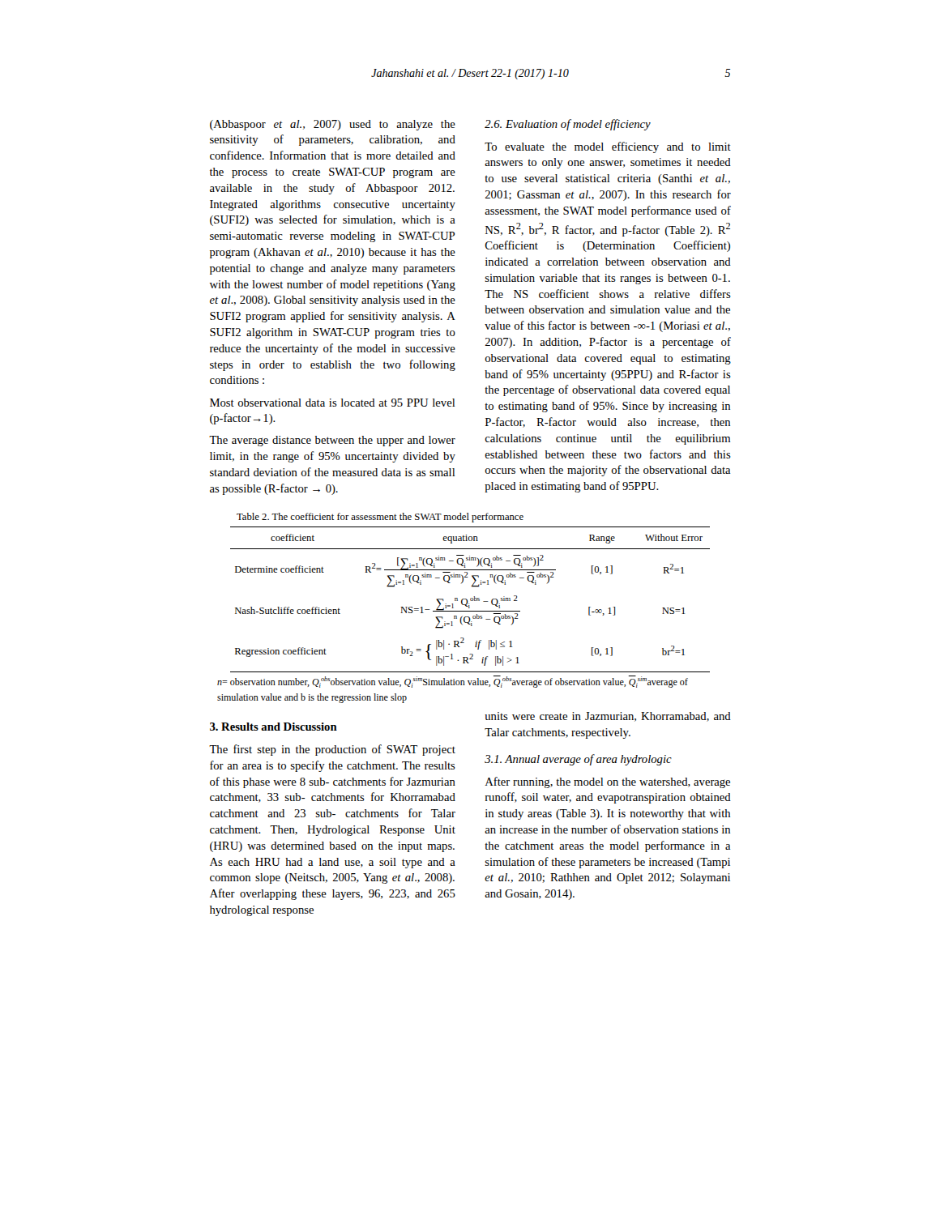Jahanshahi et al. / Desert 22-1 (2017) 1-10 5
(Abbaspoor et al., 2007) used to analyze the sensitivity of parameters, calibration, and confidence. Information that is more detailed and the process to create SWAT-CUP program are available in the study of Abbaspoor 2012. Integrated algorithms consecutive uncertainty (SUFI2) was selected for simulation, which is a semi-automatic reverse modeling in SWAT-CUP program (Akhavan et al., 2010) because it has the potential to change and analyze many parameters with the lowest number of model repetitions (Yang et al., 2008). Global sensitivity analysis used in the SUFI2 program applied for sensitivity analysis. A SUFI2 algorithm in SWAT-CUP program tries to reduce the uncertainty of the model in successive steps in order to establish the two following conditions :
Most observational data is located at 95 PPU level (p-factor→1).
The average distance between the upper and lower limit, in the range of 95% uncertainty divided by standard deviation of the measured data is as small as possible (R-factor → 0).
2.6. Evaluation of model efficiency
To evaluate the model efficiency and to limit answers to only one answer, sometimes it needed to use several statistical criteria (Santhi et al., 2001; Gassman et al., 2007). In this research for assessment, the SWAT model performance used of NS, R2, br2, R factor, and p-factor (Table 2). R2 Coefficient is (Determination Coefficient) indicated a correlation between observation and simulation variable that its ranges is between 0-1. The NS coefficient shows a relative differs between observation and simulation value and the value of this factor is between -∞-1 (Moriasi et al., 2007). In addition, P-factor is a percentage of observational data covered equal to estimating band of 95% uncertainty (95PPU) and R-factor is the percentage of observational data covered equal to estimating band of 95%. Since by increasing in P-factor, R-factor would also increase, then calculations continue until the equilibrium established between these two factors and this occurs when the majority of the observational data placed in estimating band of 95PPU.
Table 2. The coefficient for assessment the SWAT model performance
| coefficient | equation | Range | Without Error |
| --- | --- | --- | --- |
| Determine coefficient | R 2 = [ ∑ i=1 n (Q i sim − Q i sim )(Q i obs − Q i obs )] 2 ∑ i=1 n (Q i sim − Q sim ) 2 ∑ i=1 n (Q i obs − Q i obs ) 2 | [0, 1] | R 2 =1 |
| Nash-Sutcliffe coefficient | NS=1− ∑ i=1 n Q i obs − Q i sim 2 ∑ i=1 n (Q i obs − Q obs ) 2 | [-∞, 1] | NS=1 |
| Regression coefficient | br 2 = { /b/ · R 2 if /b/ ≤ 1 /b/ −1 · R 2 if /b/ > 1 | [0, 1] | br 2 =1 |
n= observation number, Qiobsobservation value, Qisim Simulation value, Qiobsaverage of observation value, Qisimaverage of simulation value and b is the regression line slop
3. Results and Discussion
The first step in the production of SWAT project for an area is to specify the catchment. The results of this phase were 8 sub- catchments for Jazmurian catchment, 33 sub- catchments for Khorramabad catchment and 23 sub- catchments for Talar catchment. Then, Hydrological Response Unit (HRU) was determined based on the input maps. As each HRU had a land use, a soil type and a common slope (Neitsch, 2005, Yang et al., 2008). After overlapping these layers, 96, 223, and 265 hydrological response
units were create in Jazmurian, Khorramabad, and Talar catchments, respectively.
3.1. Annual average of area hydrologic
After running, the model on the watershed, average runoff, soil water, and evapotranspiration obtained in study areas (Table 3). It is noteworthy that with an increase in the number of observation stations in the catchment areas the model performance in a simulation of these parameters be increased (Tampi et al., 2010; Rathhen and Oplet 2012; Solaymani and Gosain, 2014).